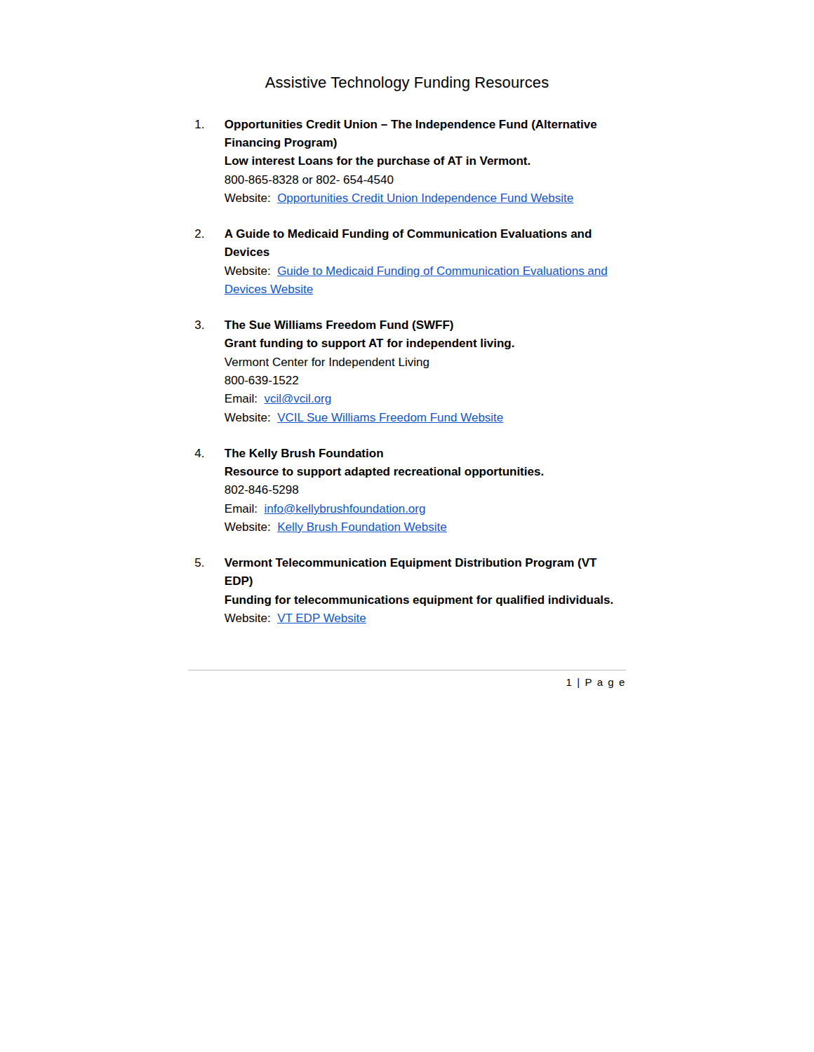Assistive Technology Funding Resources
Opportunities Credit Union – The Independence Fund (Alternative Financing Program) Low interest Loans for the purchase of AT in Vermont. 800-865-8328 or 802- 654-4540 Website: Opportunities Credit Union Independence Fund Website
A Guide to Medicaid Funding of Communication Evaluations and Devices Website: Guide to Medicaid Funding of Communication Evaluations and Devices Website
The Sue Williams Freedom Fund (SWFF) Grant funding to support AT for independent living. Vermont Center for Independent Living 800-639-1522 Email: vcil@vcil.org Website: VCIL Sue Williams Freedom Fund Website
The Kelly Brush Foundation Resource to support adapted recreational opportunities. 802-846-5298 Email: info@kellybrushfoundation.org Website: Kelly Brush Foundation Website
Vermont Telecommunication Equipment Distribution Program (VT EDP) Funding for telecommunications equipment for qualified individuals. Website: VT EDP Website
1 | P a g e